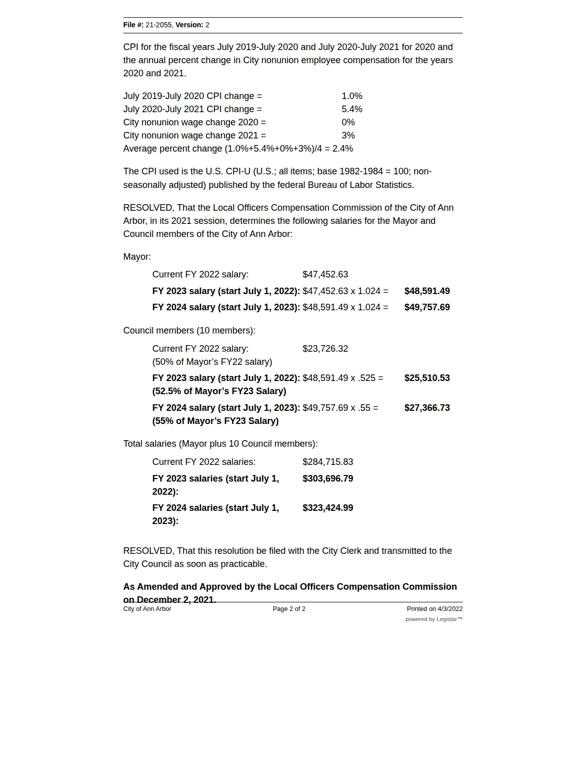File #: 21-2055, Version: 2
CPI for the fiscal years July 2019-July 2020 and July 2020-July 2021 for 2020 and the annual percent change in City nonunion employee compensation for the years 2020 and 2021.
| July 2019-July 2020 CPI change = | 1.0% |
| July 2020-July 2021 CPI change = | 5.4% |
| City nonunion wage change 2020 = | 0% |
| City nonunion wage change 2021 = | 3% |
| Average percent change (1.0%+5.4%+0%+3%)/4 = 2.4% |
The CPI used is the U.S. CPI-U (U.S.; all items; base 1982-1984 = 100; non-seasonally adjusted) published by the federal Bureau of Labor Statistics.
RESOLVED, That the Local Officers Compensation Commission of the City of Ann Arbor, in its 2021 session, determines the following salaries for the Mayor and Council members of the City of Ann Arbor:
Mayor:
| | Current FY 2022 salary: | $47,452.63 | |
| | FY 2023 salary (start July 1, 2022): | $47,452.63 x 1.024 = | $48,591.49 |
| | FY 2024 salary (start July 1, 2023): | $48,591.49 x 1.024 = | $49,757.69 |
Council members (10 members):
| | Current FY 2022 salary: (50% of Mayor’s FY22 salary) | $23,726.32 | |
| | FY 2023 salary (start July 1, 2022): (52.5% of Mayor’s FY23 Salary) | $48,591.49 x .525 = | $25,510.53 |
| | FY 2024 salary (start July 1, 2023): (55% of Mayor’s FY23 Salary) | $49,757.69 x .55 = | $27,366.73 |
Total salaries (Mayor plus 10 Council members):
| | Current FY 2022 salaries: | $284,715.83 | |
| | FY 2023 salaries (start July 1, 2022): | $303,696.79 | |
| | FY 2024 salaries (start July 1, 2023): | $323,424.99 | |
RESOLVED, That this resolution be filed with the City Clerk and transmitted to the City Council as soon as practicable.
As Amended and Approved by the Local Officers Compensation Commission on December 2, 2021.
City of Ann Arbor
Page 2 of 2
Printed on 4/3/2022
powered by Legistar™